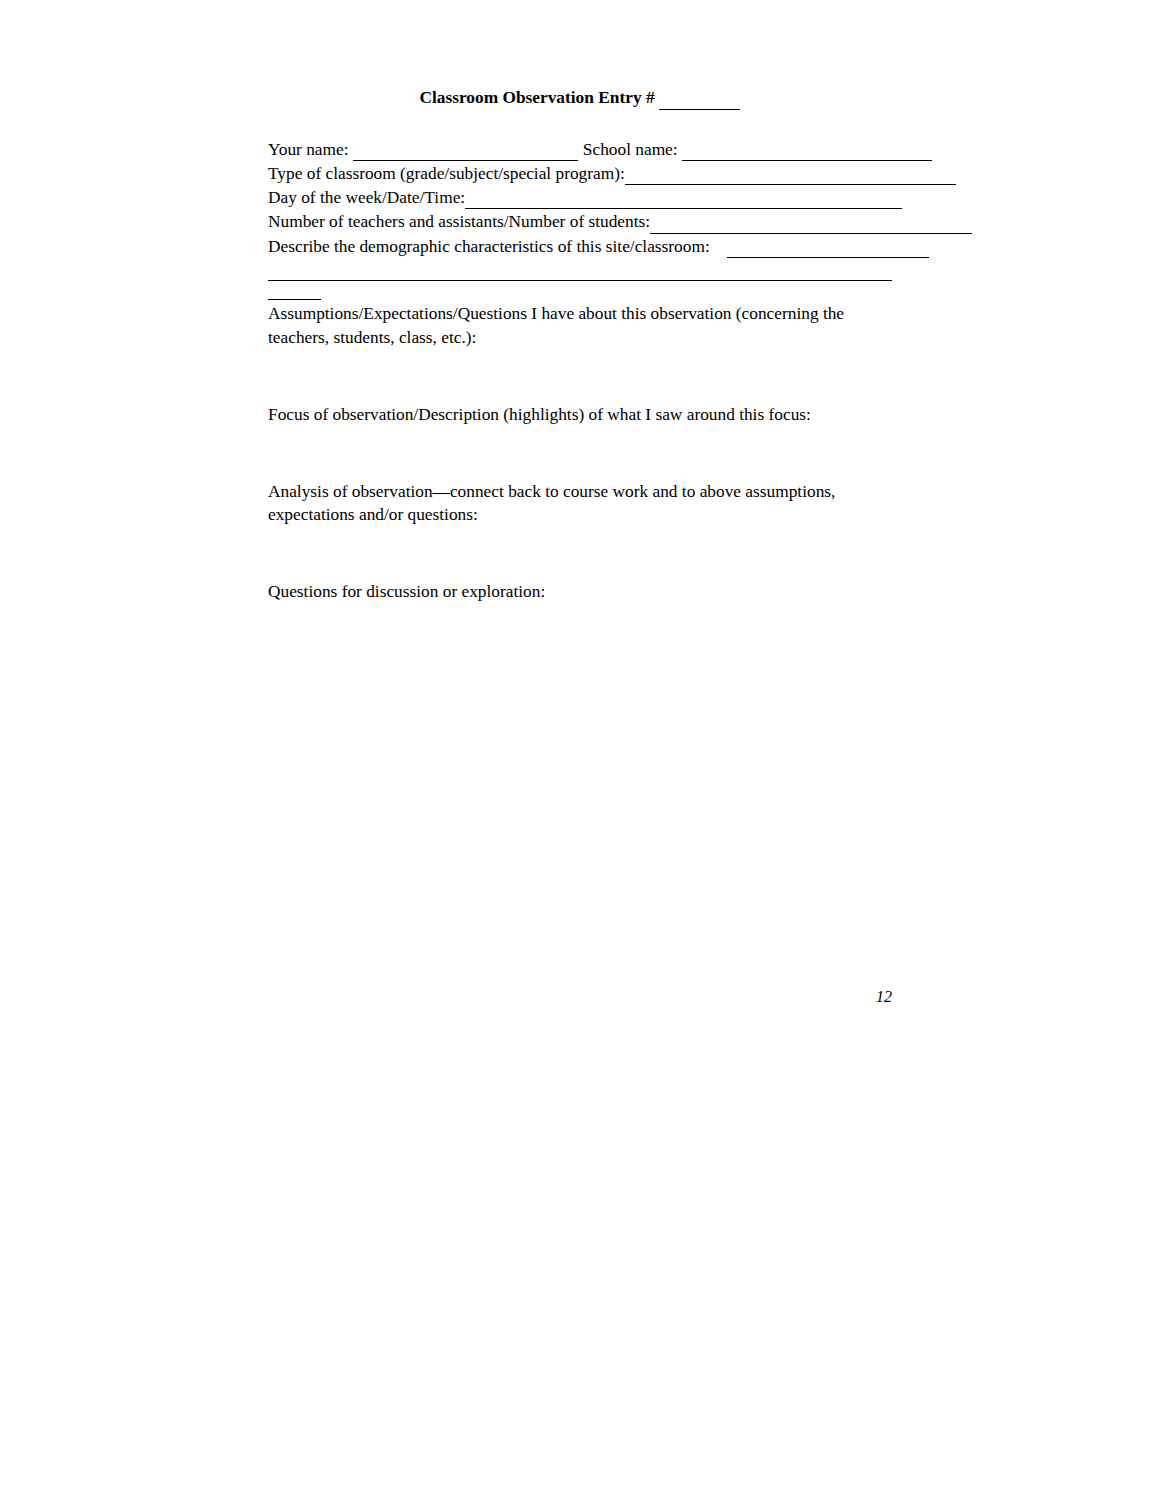Classroom Observation Entry #
Your name: School name:
Type of classroom (grade/subject/special program):
Day of the week/Date/Time:
Number of teachers and assistants/Number of students:
Describe the demographic characteristics of this site/classroom:
Assumptions/Expectations/Questions I have about this observation (concerning the teachers, students, class, etc.):
Focus of observation/Description (highlights) of what I saw around this focus:
Analysis of observation—connect back to course work and to above assumptions, expectations and/or questions:
Questions for discussion or exploration:
12